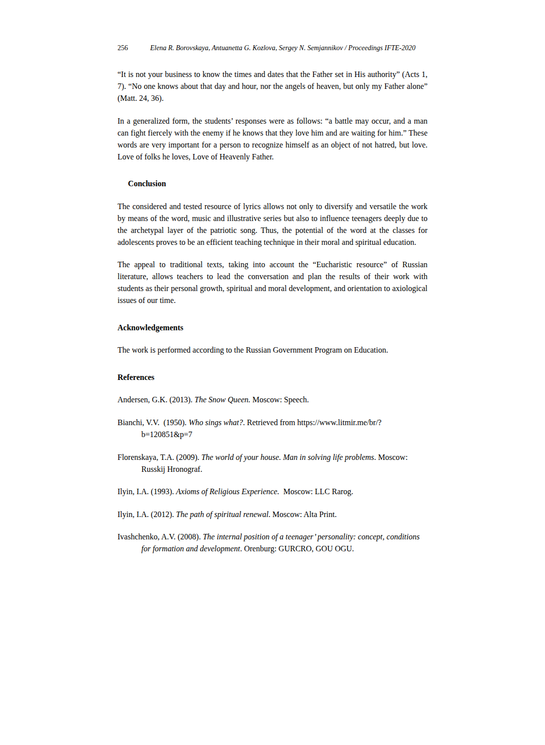256 Elena R. Borovskaya, Antuanetta G. Kozlova, Sergey N. Semjannikov / Proceedings IFTE-2020
“It is not your business to know the times and dates that the Father set in His authority” (Acts 1, 7). “No one knows about that day and hour, nor the angels of heaven, but only my Father alone” (Matt. 24, 36).
In a generalized form, the students’ responses were as follows: “a battle may occur, and a man can fight fiercely with the enemy if he knows that they love him and are waiting for him.” These words are very important for a person to recognize himself as an object of not hatred, but love. Love of folks he loves, Love of Heavenly Father.
Conclusion
The considered and tested resource of lyrics allows not only to diversify and versatile the work by means of the word, music and illustrative series but also to influence teenagers deeply due to the archetypal layer of the patriotic song. Thus, the potential of the word at the classes for adolescents proves to be an efficient teaching technique in their moral and spiritual education.
The appeal to traditional texts, taking into account the “Eucharistic resource” of Russian literature, allows teachers to lead the conversation and plan the results of their work with students as their personal growth, spiritual and moral development, and orientation to axiological issues of our time.
Acknowledgements
The work is performed according to the Russian Government Program on Education.
References
Andersen, G.K. (2013). The Snow Queen. Moscow: Speech.
Bianchi, V.V. (1950). Who sings what?. Retrieved from https://www.litmir.me/br/?b=120851&p=7
Florenskaya, T.A. (2009). The world of your house. Man in solving life problems. Moscow: Russkij Hronograf.
Ilyin, I.A. (1993). Axioms of Religious Experience. Moscow: LLC Rarog.
Ilyin, I.A. (2012). The path of spiritual renewal. Moscow: Alta Print.
Ivashchenko, A.V. (2008). The internal position of a teenager’ personality: concept, conditions for formation and development. Orenburg: GURCRO, GOU OGU.